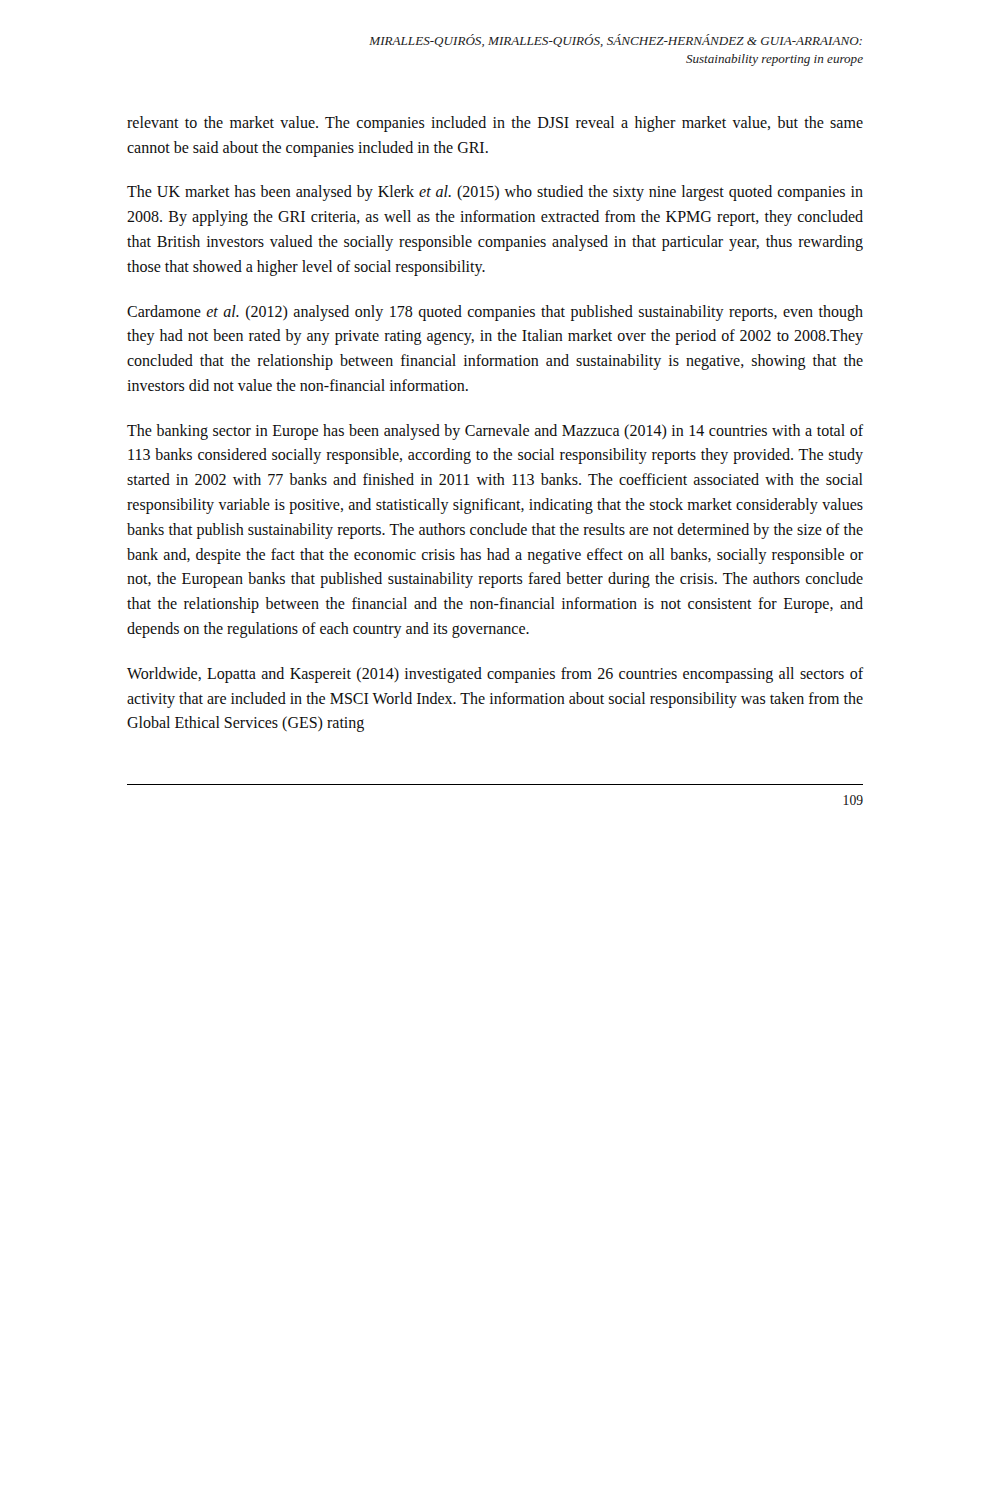Miralles-Quirós, Miralles-Quirós, Sánchez-Hernández & Guia-Arraiano:
Sustainability reporting in europe
relevant to the market value. The companies included in the DJSI reveal a higher market value, but the same cannot be said about the companies included in the GRI.
The UK market has been analysed by Klerk et al. (2015) who studied the sixty nine largest quoted companies in 2008. By applying the GRI criteria, as well as the information extracted from the KPMG report, they concluded that British investors valued the socially responsible companies analysed in that particular year, thus rewarding those that showed a higher level of social responsibility.
Cardamone et al. (2012) analysed only 178 quoted companies that published sustainability reports, even though they had not been rated by any private rating agency, in the Italian market over the period of 2002 to 2008.They concluded that the relationship between financial information and sustainability is negative, showing that the investors did not value the non-financial information.
The banking sector in Europe has been analysed by Carnevale and Mazzuca (2014) in 14 countries with a total of 113 banks considered socially responsible, according to the social responsibility reports they provided. The study started in 2002 with 77 banks and finished in 2011 with 113 banks. The coefficient associated with the social responsibility variable is positive, and statistically significant, indicating that the stock market considerably values banks that publish sustainability reports. The authors conclude that the results are not determined by the size of the bank and, despite the fact that the economic crisis has had a negative effect on all banks, socially responsible or not, the European banks that published sustainability reports fared better during the crisis. The authors conclude that the relationship between the financial and the non-financial information is not consistent for Europe, and depends on the regulations of each country and its governance.
Worldwide, Lopatta and Kaspereit (2014) investigated companies from 26 countries encompassing all sectors of activity that are included in the MSCI World Index. The information about social responsibility was taken from the Global Ethical Services (GES) rating
109